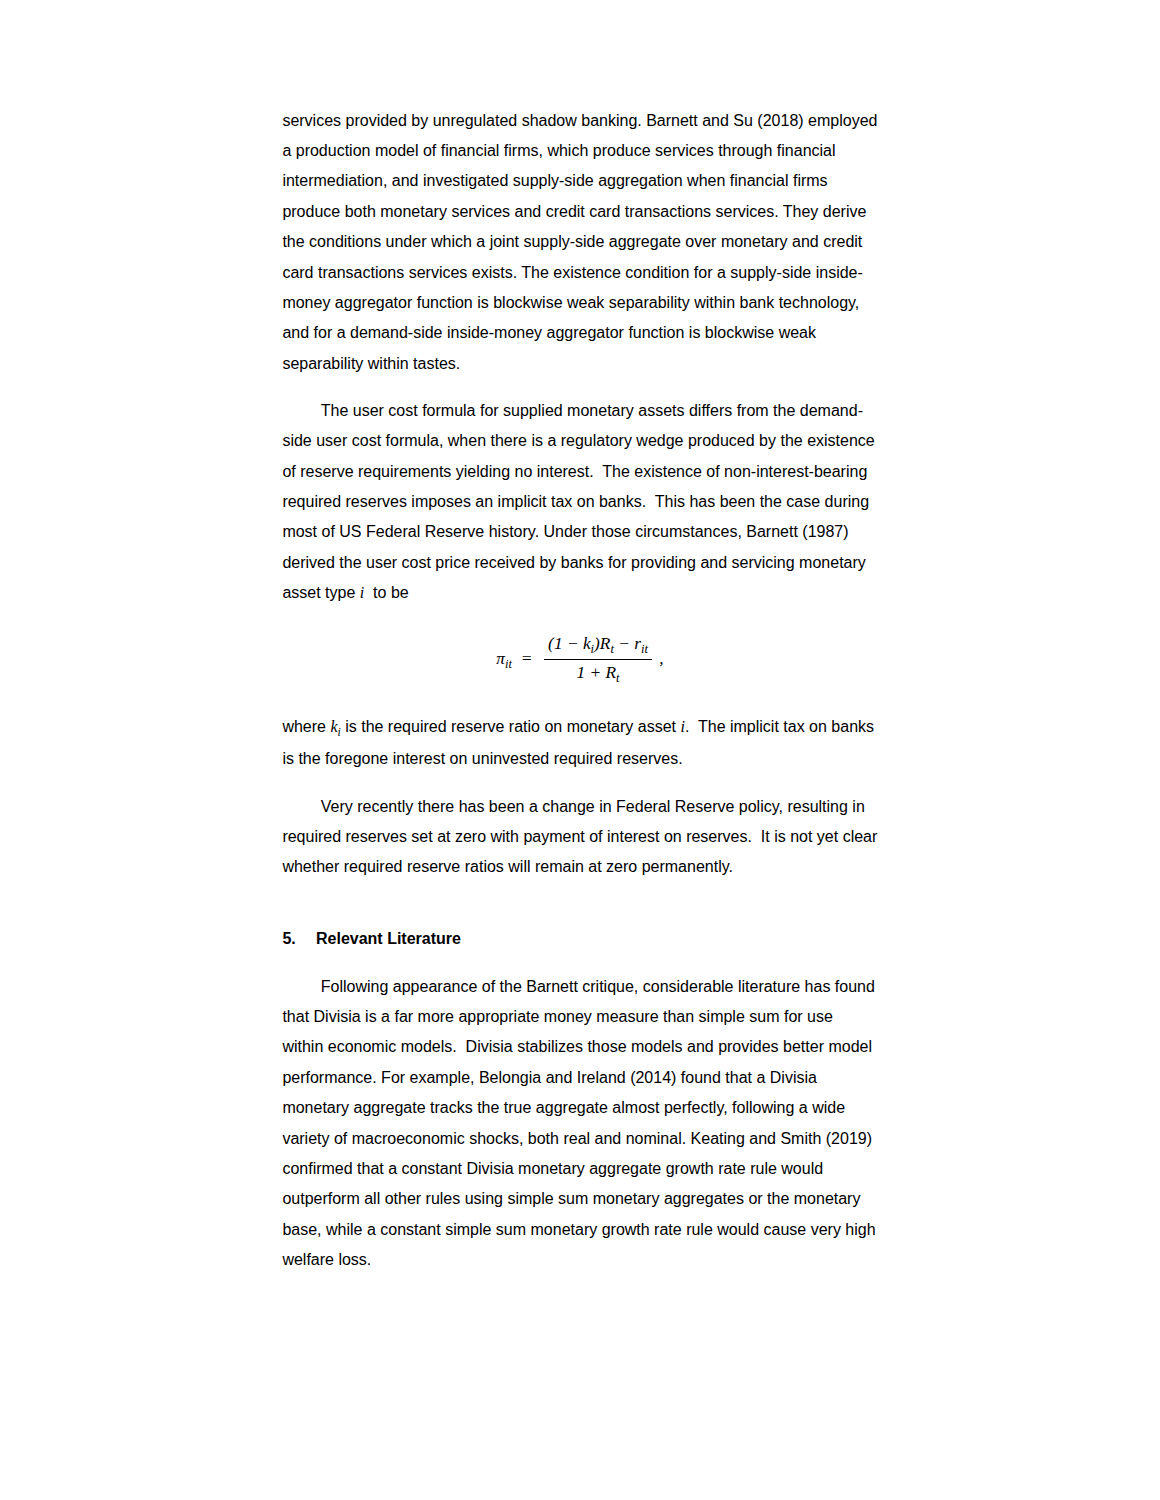services provided by unregulated shadow banking. Barnett and Su (2018) employed a production model of financial firms, which produce services through financial intermediation, and investigated supply-side aggregation when financial firms produce both monetary services and credit card transactions services. They derive the conditions under which a joint supply-side aggregate over monetary and credit card transactions services exists. The existence condition for a supply-side inside-money aggregator function is blockwise weak separability within bank technology, and for a demand-side inside-money aggregator function is blockwise weak separability within tastes.
The user cost formula for supplied monetary assets differs from the demand-side user cost formula, when there is a regulatory wedge produced by the existence of reserve requirements yielding no interest. The existence of non-interest-bearing required reserves imposes an implicit tax on banks. This has been the case during most of US Federal Reserve history. Under those circumstances, Barnett (1987) derived the user cost price received by banks for providing and servicing monetary asset type i to be
πit = (1 − ki)Rt − rit 1 + Rt ,
where ki is the required reserve ratio on monetary asset i. The implicit tax on banks is the foregone interest on uninvested required reserves.
Very recently there has been a change in Federal Reserve policy, resulting in required reserves set at zero with payment of interest on reserves. It is not yet clear whether required reserve ratios will remain at zero permanently.
5. Relevant Literature
Following appearance of the Barnett critique, considerable literature has found that Divisia is a far more appropriate money measure than simple sum for use within economic models. Divisia stabilizes those models and provides better model performance. For example, Belongia and Ireland (2014) found that a Divisia monetary aggregate tracks the true aggregate almost perfectly, following a wide variety of macroeconomic shocks, both real and nominal. Keating and Smith (2019) confirmed that a constant Divisia monetary aggregate growth rate rule would outperform all other rules using simple sum monetary aggregates or the monetary base, while a constant simple sum monetary growth rate rule would cause very high welfare loss.